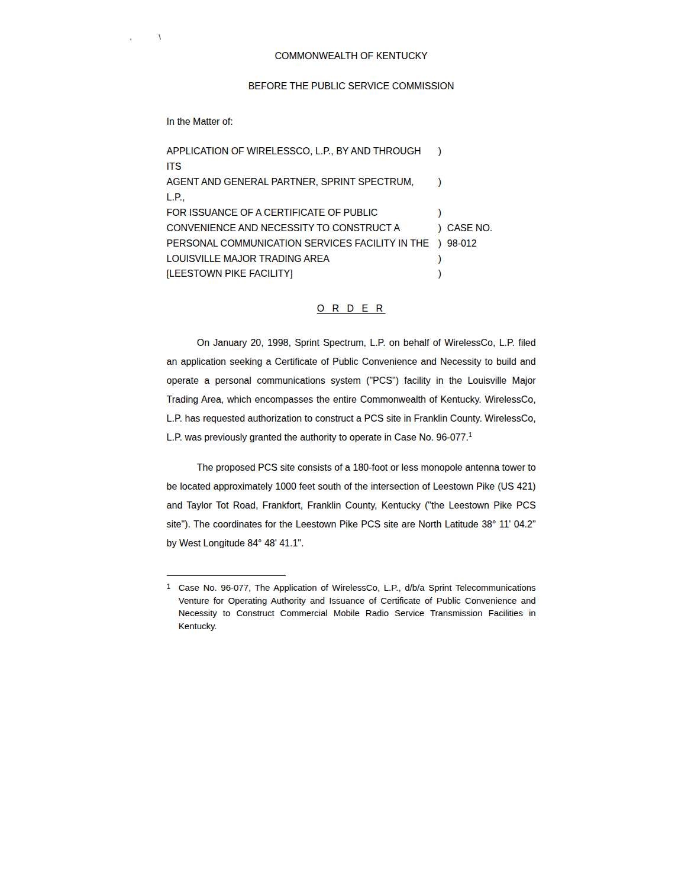, \
COMMONWEALTH OF KENTUCKY
BEFORE THE PUBLIC SERVICE COMMISSION
In the Matter of:
| APPLICATION OF WIRELESSCO, L.P., BY AND THROUGH ITS | ) | |
| AGENT AND GENERAL PARTNER, SPRINT SPECTRUM, L.P., | ) | |
| FOR ISSUANCE OF A CERTIFICATE OF PUBLIC | ) | |
| CONVENIENCE AND NECESSITY TO CONSTRUCT A | ) | CASE NO. |
| PERSONAL COMMUNICATION SERVICES FACILITY IN THE | ) | 98-012 |
| LOUISVILLE MAJOR TRADING AREA | ) | |
| [LEESTOWN PIKE FACILITY] | ) | |
O R D E R
On January 20, 1998, Sprint Spectrum, L.P. on behalf of WirelessCo, L.P. filed an application seeking a Certificate of Public Convenience and Necessity to build and operate a personal communications system ("PCS") facility in the Louisville Major Trading Area, which encompasses the entire Commonwealth of Kentucky. WirelessCo, L.P. has requested authorization to construct a PCS site in Franklin County. WirelessCo, L.P. was previously granted the authority to operate in Case No. 96-077.1
The proposed PCS site consists of a 180-foot or less monopole antenna tower to be located approximately 1000 feet south of the intersection of Leestown Pike (US 421) and Taylor Tot Road, Frankfort, Franklin County, Kentucky ("the Leestown Pike PCS site"). The coordinates for the Leestown Pike PCS site are North Latitude 38° 11' 04.2" by West Longitude 84° 48' 41.1".
1
Case No. 96-077, The Application of WirelessCo, L.P., d/b/a Sprint Telecommunications Venture for Operating Authority and Issuance of Certificate of Public Convenience and Necessity to Construct Commercial Mobile Radio Service Transmission Facilities in Kentucky.